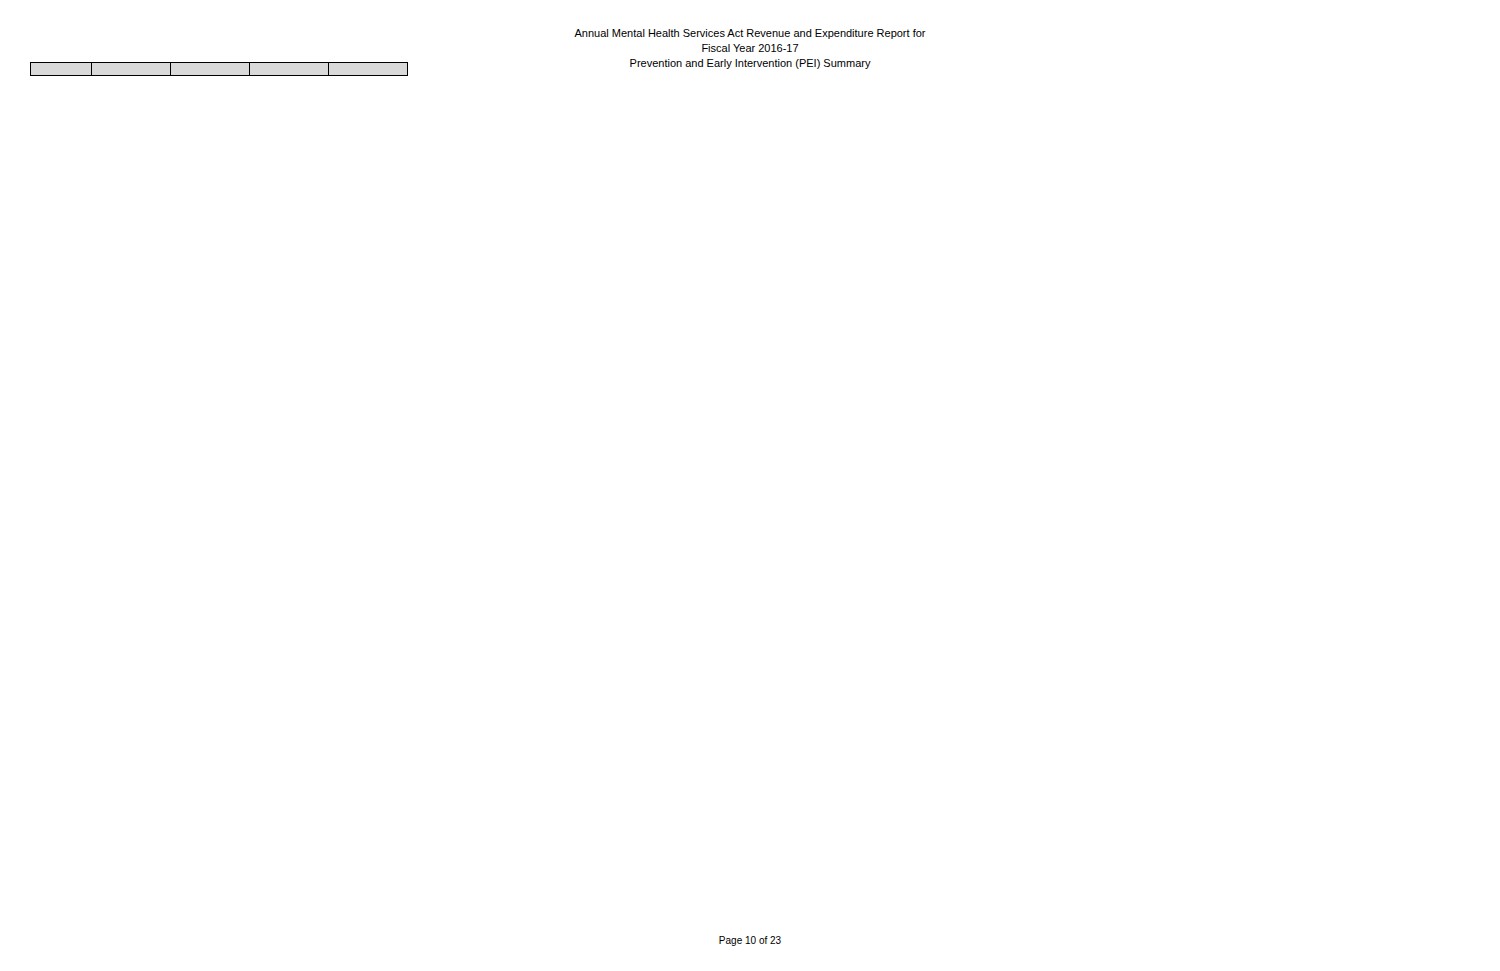Annual Mental Health Services Act Revenue and Expenditure Report for
Fiscal Year 2016-17
Prevention and Early Intervention (PEI) Summary
Page 10 of 23